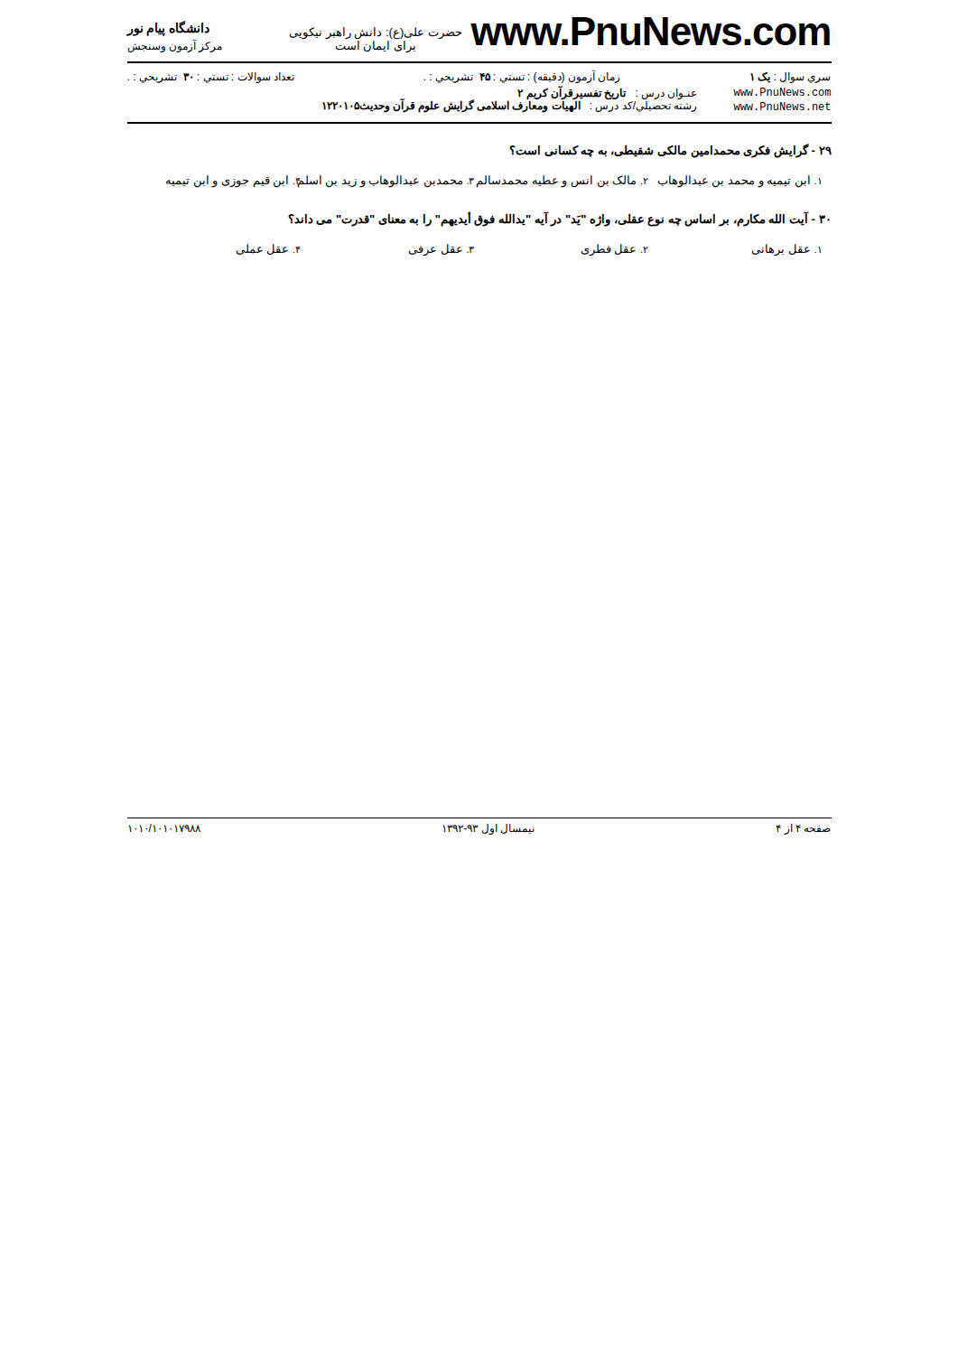www.PnuNews.com
حضرت علی(ع): دانش راهبر نیکویی برای ایمان است
دانشگاه پیام نور
مرکز آزمون وسنجش
سري سوال : یک ۱
زمان آزمون (دقیقه) : تستي : ۴۵ تشریحي : .
تعداد سوالات : تستي : ۳۰ تشریحي : .
www.PnuNews.com
www.PnuNews.net
عنـوان درس : تاریخ تفسیرقرآن کریم ۲
رشته تحصیلي/کد درس : الهیات ومعارف اسلامی گرایش علوم قرآن وحدیث۱۲۲۰۱۰۵
۲۹ - گرایش فکری محمدامین مالکی شقیطی، به چه کسانی است؟
۱. ابن تیمیه و محمد بن عبدالوهاب
۲. مالک بن انس و عطیه محمدسالم
۳. محمدبن عبدالوهاب و زید بن اسلم
۴. ابن قیم جوزی و ابن تیمیه
۳۰ - آیت الله مکارم، بر اساس چه نوع عقلی، واژه "یَد" در آیه "یدالله فوق أیدیهم" را به معنای "قدرت" می داند؟
۱. عقل برهانی
۲. عقل فطری
۳. عقل عرفی
۴. عقل عملی
صفحه ۴ از ۴
نیمسال اول ۹۳-۱۳۹۲
۱۰۱۰/۱۰۱۰۱۷۹۸۸